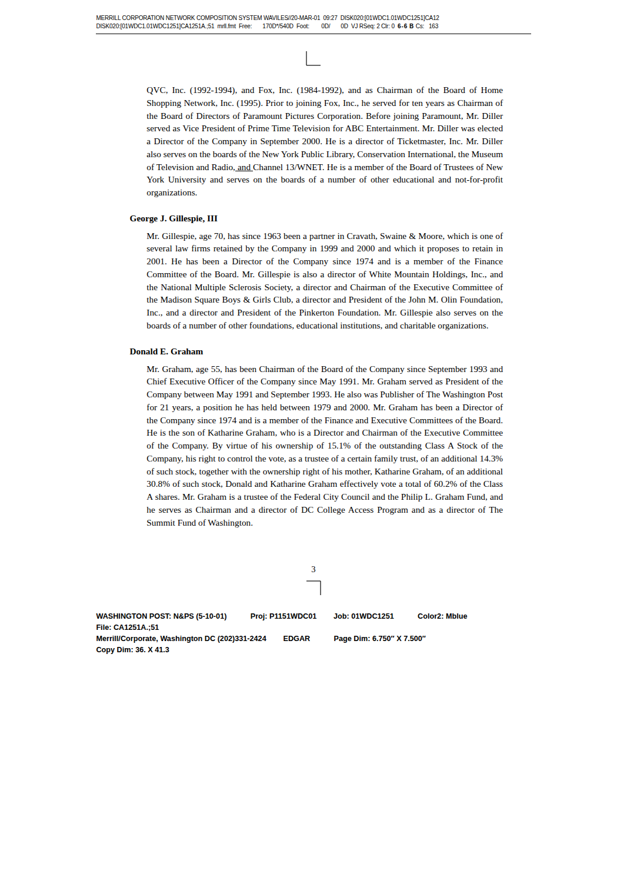MERRILL CORPORATION NETWORK COMPOSITION SYSTEM WAVILES//20-MAR-01 09:27 DISK020:[01WDC1.01WDC1251]CA12
DISK020:[01WDC1.01WDC1251]CA1251A.;51 mrll.fmt Free: 170D*/540D Foot: 0D/ 0D VJ RSeq: 2 Clr: 0 6-6 B Cs: 163
QVC, Inc. (1992-1994), and Fox, Inc. (1984-1992), and as Chairman of the Board of Home Shopping Network, Inc. (1995). Prior to joining Fox, Inc., he served for ten years as Chairman of the Board of Directors of Paramount Pictures Corporation. Before joining Paramount, Mr. Diller served as Vice President of Prime Time Television for ABC Entertainment. Mr. Diller was elected a Director of the Company in September 2000. He is a director of Ticketmaster, Inc. Mr. Diller also serves on the boards of the New York Public Library, Conservation International, the Museum of Television and Radio, and Channel 13/WNET. He is a member of the Board of Trustees of New York University and serves on the boards of a number of other educational and not-for-profit organizations.
George J. Gillespie, III
Mr. Gillespie, age 70, has since 1963 been a partner in Cravath, Swaine & Moore, which is one of several law firms retained by the Company in 1999 and 2000 and which it proposes to retain in 2001. He has been a Director of the Company since 1974 and is a member of the Finance Committee of the Board. Mr. Gillespie is also a director of White Mountain Holdings, Inc., and the National Multiple Sclerosis Society, a director and Chairman of the Executive Committee of the Madison Square Boys & Girls Club, a director and President of the John M. Olin Foundation, Inc., and a director and President of the Pinkerton Foundation. Mr. Gillespie also serves on the boards of a number of other foundations, educational institutions, and charitable organizations.
Donald E. Graham
Mr. Graham, age 55, has been Chairman of the Board of the Company since September 1993 and Chief Executive Officer of the Company since May 1991. Mr. Graham served as President of the Company between May 1991 and September 1993. He also was Publisher of The Washington Post for 21 years, a position he has held between 1979 and 2000. Mr. Graham has been a Director of the Company since 1974 and is a member of the Finance and Executive Committees of the Board. He is the son of Katharine Graham, who is a Director and Chairman of the Executive Committee of the Company. By virtue of his ownership of 15.1% of the outstanding Class A Stock of the Company, his right to control the vote, as a trustee of a certain family trust, of an additional 14.3% of such stock, together with the ownership right of his mother, Katharine Graham, of an additional 30.8% of such stock, Donald and Katharine Graham effectively vote a total of 60.2% of the Class A shares. Mr. Graham is a trustee of the Federal City Council and the Philip L. Graham Fund, and he serves as Chairman and a director of DC College Access Program and as a director of The Summit Fund of Washington.
3
WASHINGTON POST: N&PS (5-10-01) Proj: P1151WDC01 Job: 01WDC1251 Color2: Mblue
File: CA1251A.;51
Merrill/Corporate, Washington DC (202)331-2424 EDGAR Page Dim: 6.750″ X 7.500″
Copy Dim: 36. X 41.3